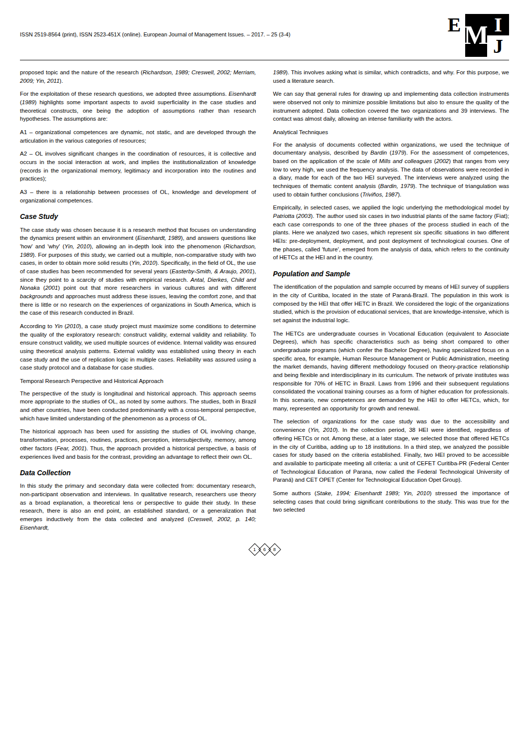ISSN 2519-8564 (print), ISSN 2523-451X (online). European Journal of Management Issues. – 2017. – 25 (3-4)
E
M
I
J
proposed topic and the nature of the research (Richardson, 1989; Creswell, 2002; Merriam, 2009; Yin, 2011).
For the exploitation of these research questions, we adopted three assumptions. Eisenhardt (1989) highlights some important aspects to avoid superficiality in the case studies and theoretical constructs, one being the adoption of assumptions rather than research hypotheses. The assumptions are:
A1 – organizational competences are dynamic, not static, and are developed through the articulation in the various categories of resources;
A2 – OL involves significant changes in the coordination of resources, it is collective and occurs in the social interaction at work, and implies the institutionalization of knowledge (records in the organizational memory, legitimacy and incorporation into the routines and practices);
A3 – there is a relationship between processes of OL, knowledge and development of organizational competences.
Case Study
The case study was chosen because it is a research method that focuses on understanding the dynamics present within an environment (Eisenhardt, 1989), and answers questions like 'how' and 'why' (Yin, 2010), allowing an in-depth look into the phenomenon (Richardson, 1989). For purposes of this study, we carried out a multiple, non-comparative study with two cases, in order to obtain more solid results (Yin, 2010). Specifically, in the field of OL, the use of case studies has been recommended for several years (Easterby-Smith, & Araujo, 2001), since they point to a scarcity of studies with empirical research. Antal, Dierkes, Child and Nonaka (2001) point out that more researchers in various cultures and with different backgrounds and approaches must address these issues, leaving the comfort zone, and that there is little or no research on the experiences of organizations in South America, which is the case of this research conducted in Brazil.
According to Yin (2010), a case study project must maximize some conditions to determine the quality of the exploratory research: construct validity, external validity and reliability. To ensure construct validity, we used multiple sources of evidence. Internal validity was ensured using theoretical analysis patterns. External validity was established using theory in each case study and the use of replication logic in multiple cases. Reliability was assured using a case study protocol and a database for case studies.
Temporal Research Perspective and Historical Approach
The perspective of the study is longitudinal and historical approach. This approach seems more appropriate to the studies of OL, as noted by some authors. The studies, both in Brazil and other countries, have been conducted predominantly with a cross-temporal perspective, which have limited understanding of the phenomenon as a process of OL.
The historical approach has been used for assisting the studies of OL involving change, transformation, processes, routines, practices, perception, intersubjectivity, memory, among other factors (Fear, 2001). Thus, the approach provided a historical perspective, a basis of experiences lived and basis for the contrast, providing an advantage to reflect their own OL.
Data Collection
In this study the primary and secondary data were collected from: documentary research, non-participant observation and interviews. In qualitative research, researchers use theory as a broad explanation, a theoretical lens or perspective to guide their study. In these research, there is also an end point, an established standard, or a generalization that emerges inductively from the data collected and analyzed (Creswell, 2002, p. 140; Eisenhardt,
1989). This involves asking what is similar, which contradicts, and why. For this purpose, we used a literature search.
We can say that general rules for drawing up and implementing data collection instruments were observed not only to minimize possible limitations but also to ensure the quality of the instrument adopted. Data collection covered the two organizations and 39 interviews. The contact was almost daily, allowing an intense familiarity with the actors.
Analytical Techniques
For the analysis of documents collected within organizations, we used the technique of documentary analysis, described by Bardin (1979). For the assessment of competences, based on the application of the scale of Mills and colleagues (2002) that ranges from very low to very high, we used the frequency analysis. The data of observations were recorded in a diary, made for each of the two HEI surveyed. The interviews were analyzed using the techniques of thematic content analysis (Bardin, 1979). The technique of triangulation was used to obtain further conclusions (Triviños, 1987).
Empirically, in selected cases, we applied the logic underlying the methodological model by Patriotta (2003). The author used six cases in two industrial plants of the same factory (Fiat); each case corresponds to one of the three phases of the process studied in each of the plants. Here we analyzed two cases, which represent six specific situations in two different HEIs: pre-deployment, deployment, and post deployment of technological courses. One of the phases, called 'future', emerged from the analysis of data, which refers to the continuity of HETCs at the HEI and in the country.
Population and Sample
The identification of the population and sample occurred by means of HEI survey of suppliers in the city of Curitiba, located in the state of Paraná-Brazil. The population in this work is composed by the HEI that offer HETC in Brazil. We considered the logic of the organizations studied, which is the provision of educational services, that are knowledge-intensive, which is set against the industrial logic.
The HETCs are undergraduate courses in Vocational Education (equivalent to Associate Degrees), which has specific characteristics such as being short compared to other undergraduate programs (which confer the Bachelor Degree), having specialized focus on a specific area, for example, Human Resource Management or Public Administration, meeting the market demands, having different methodology focused on theory-practice relationship and being flexible and interdisciplinary in its curriculum. The network of private institutes was responsible for 70% of HETC in Brazil. Laws from 1996 and their subsequent regulations consolidated the vocational training courses as a form of higher education for professionals. In this scenario, new competences are demanded by the HEI to offer HETCs, which, for many, represented an opportunity for growth and renewal.
The selection of organizations for the case study was due to the accessibility and convenience (Yin, 2010). In the collection period, 38 HEI were identified, regardless of offering HETCs or not. Among these, at a later stage, we selected those that offered HETCs in the city of Curitiba, adding up to 18 institutions. In a third step, we analyzed the possible cases for study based on the criteria established. Finally, two HEI proved to be accessible and available to participate meeting all criteria: a unit of CEFET Curitiba-PR (Federal Center of Technological Education of Parana, now called the Federal Technological University of Paraná) and CET OPET (Center for Technological Education Opet Group).
Some authors (Stake, 1994; Eisenhardt 1989; Yin, 2010) stressed the importance of selecting cases that could bring significant contributions to the study. This was true for the two selected
168